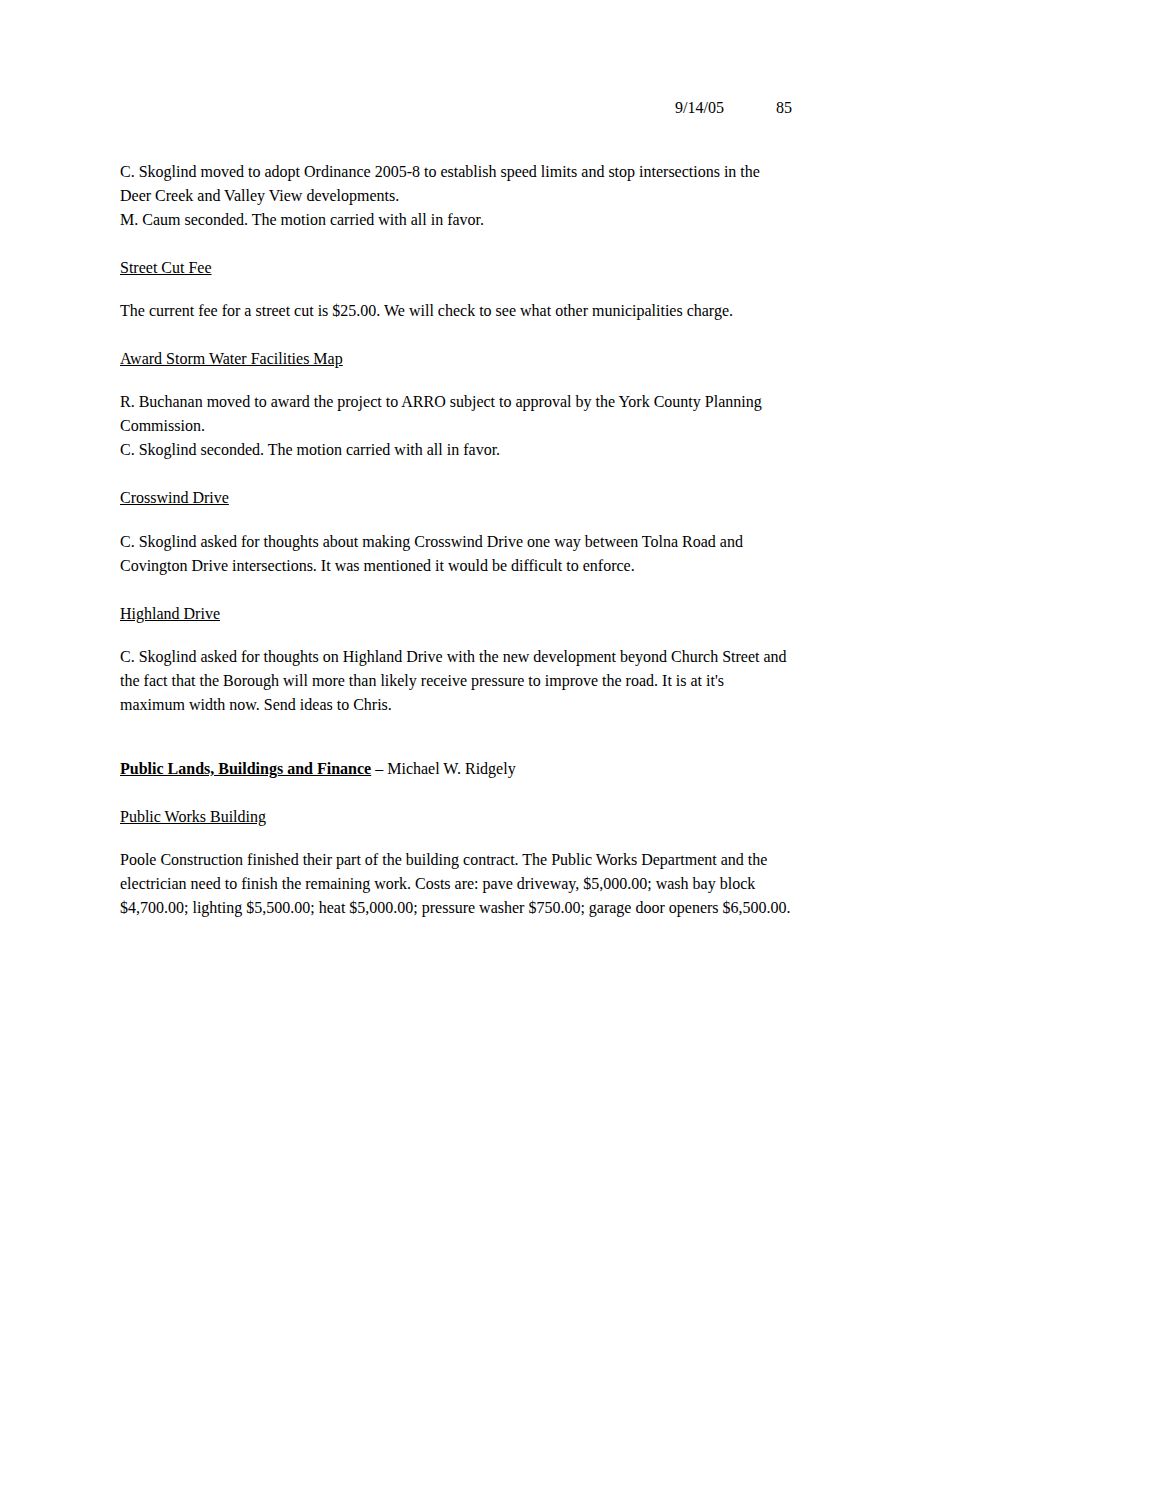9/14/05 85
C. Skoglind moved to adopt Ordinance 2005-8 to establish speed limits and stop intersections in the Deer Creek and Valley View developments.
M. Caum seconded. The motion carried with all in favor.
Street Cut Fee
The current fee for a street cut is $25.00. We will check to see what other municipalities charge.
Award Storm Water Facilities Map
R. Buchanan moved to award the project to ARRO subject to approval by the York County Planning Commission.
C. Skoglind seconded. The motion carried with all in favor.
Crosswind Drive
C. Skoglind asked for thoughts about making Crosswind Drive one way between Tolna Road and Covington Drive intersections. It was mentioned it would be difficult to enforce.
Highland Drive
C. Skoglind asked for thoughts on Highland Drive with the new development beyond Church Street and the fact that the Borough will more than likely receive pressure to improve the road. It is at it's maximum width now. Send ideas to Chris.
Public Lands, Buildings and Finance – Michael W. Ridgely
Public Works Building
Poole Construction finished their part of the building contract. The Public Works Department and the electrician need to finish the remaining work. Costs are: pave driveway, $5,000.00; wash bay block $4,700.00; lighting $5,500.00; heat $5,000.00; pressure washer $750.00; garage door openers $6,500.00.